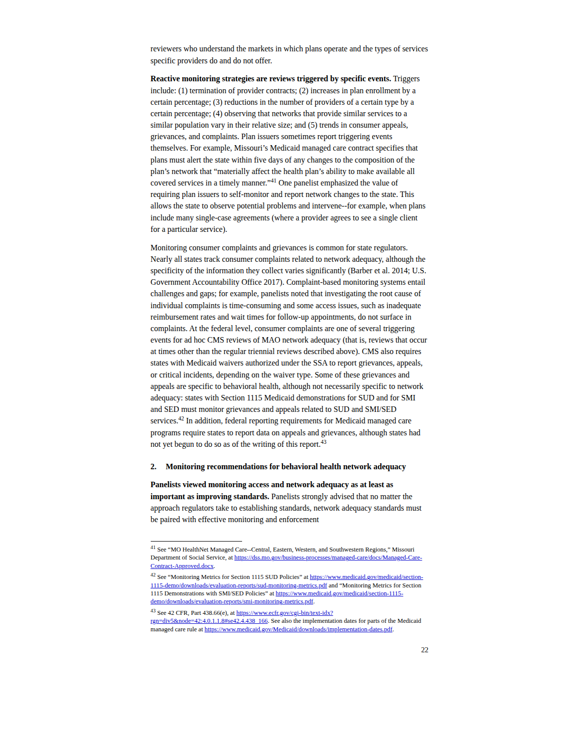reviewers who understand the markets in which plans operate and the types of services specific providers do and do not offer.
Reactive monitoring strategies are reviews triggered by specific events. Triggers include: (1) termination of provider contracts; (2) increases in plan enrollment by a certain percentage; (3) reductions in the number of providers of a certain type by a certain percentage; (4) observing that networks that provide similar services to a similar population vary in their relative size; and (5) trends in consumer appeals, grievances, and complaints. Plan issuers sometimes report triggering events themselves. For example, Missouri’s Medicaid managed care contract specifies that plans must alert the state within five days of any changes to the composition of the plan’s network that “materially affect the health plan’s ability to make available all covered services in a timely manner.”41 One panelist emphasized the value of requiring plan issuers to self-monitor and report network changes to the state. This allows the state to observe potential problems and intervene--for example, when plans include many single-case agreements (where a provider agrees to see a single client for a particular service).
Monitoring consumer complaints and grievances is common for state regulators. Nearly all states track consumer complaints related to network adequacy, although the specificity of the information they collect varies significantly (Barber et al. 2014; U.S. Government Accountability Office 2017). Complaint-based monitoring systems entail challenges and gaps; for example, panelists noted that investigating the root cause of individual complaints is time-consuming and some access issues, such as inadequate reimbursement rates and wait times for follow-up appointments, do not surface in complaints. At the federal level, consumer complaints are one of several triggering events for ad hoc CMS reviews of MAO network adequacy (that is, reviews that occur at times other than the regular triennial reviews described above). CMS also requires states with Medicaid waivers authorized under the SSA to report grievances, appeals, or critical incidents, depending on the waiver type. Some of these grievances and appeals are specific to behavioral health, although not necessarily specific to network adequacy: states with Section 1115 Medicaid demonstrations for SUD and for SMI and SED must monitor grievances and appeals related to SUD and SMI/SED services.42 In addition, federal reporting requirements for Medicaid managed care programs require states to report data on appeals and grievances, although states had not yet begun to do so as of the writing of this report.43
2. Monitoring recommendations for behavioral health network adequacy
Panelists viewed monitoring access and network adequacy as at least as important as improving standards. Panelists strongly advised that no matter the approach regulators take to establishing standards, network adequacy standards must be paired with effective monitoring and enforcement
41 See “MO HealthNet Managed Care--Central, Eastern, Western, and Southwestern Regions,” Missouri Department of Social Service, at https://dss.mo.gov/business-processes/managed-care/docs/Managed-Care-Contract-Approved.docx.
42 See “Monitoring Metrics for Section 1115 SUD Policies” at https://www.medicaid.gov/medicaid/section-1115-demo/downloads/evaluation-reports/sud-monitoring-metrics.pdf and “Monitoring Metrics for Section 1115 Demonstrations with SMI/SED Policies” at https://www.medicaid.gov/medicaid/section-1115-demo/downloads/evaluation-reports/smi-monitoring-metrics.pdf.
43 See 42 CFR, Part 438.66(e), at https://www.ecfr.gov/cgi-bin/text-idx?rgn=div5&node=42:4.0.1.1.8#se42.4.438_166. See also the implementation dates for parts of the Medicaid managed care rule at https://www.medicaid.gov/Medicaid/downloads/implementation-dates.pdf.
22